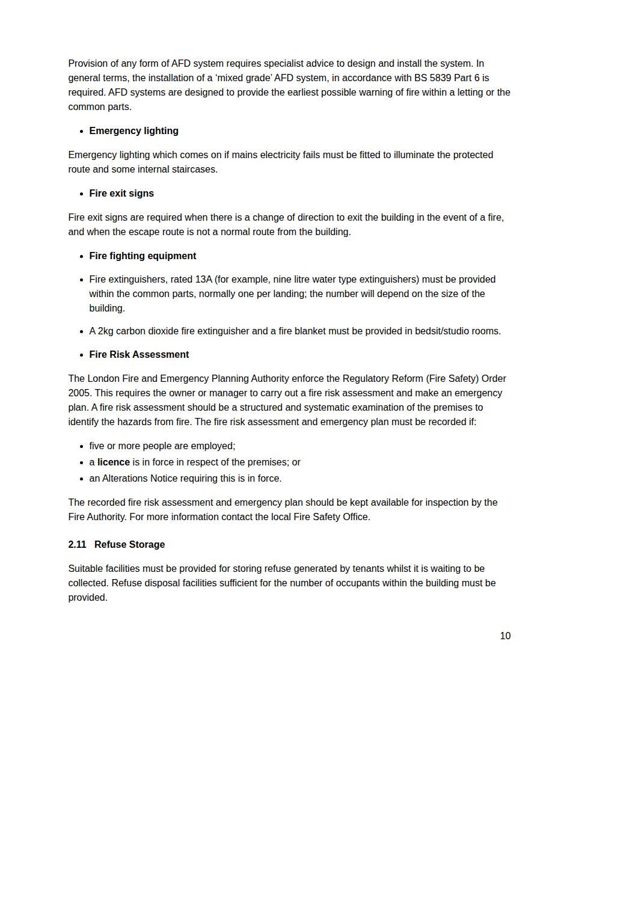Provision of any form of AFD system requires specialist advice to design and install the system. In general terms, the installation of a ‘mixed grade’ AFD system, in accordance with BS 5839 Part 6 is required. AFD systems are designed to provide the earliest possible warning of fire within a letting or the common parts.
Emergency lighting
Emergency lighting which comes on if mains electricity fails must be fitted to illuminate the protected route and some internal staircases.
Fire exit signs
Fire exit signs are required when there is a change of direction to exit the building in the event of a fire, and when the escape route is not a normal route from the building.
Fire fighting equipment
Fire extinguishers, rated 13A (for example, nine litre water type extinguishers) must be provided within the common parts, normally one per landing; the number will depend on the size of the building.
A 2kg carbon dioxide fire extinguisher and a fire blanket must be provided in bedsit/studio rooms.
Fire Risk Assessment
The London Fire and Emergency Planning Authority enforce the Regulatory Reform (Fire Safety) Order 2005. This requires the owner or manager to carry out a fire risk assessment and make an emergency plan. A fire risk assessment should be a structured and systematic examination of the premises to identify the hazards from fire. The fire risk assessment and emergency plan must be recorded if:
five or more people are employed;
a licence is in force in respect of the premises; or
an Alterations Notice requiring this is in force.
The recorded fire risk assessment and emergency plan should be kept available for inspection by the Fire Authority. For more information contact the local Fire Safety Office.
2.11 Refuse Storage
Suitable facilities must be provided for storing refuse generated by tenants whilst it is waiting to be collected. Refuse disposal facilities sufficient for the number of occupants within the building must be provided.
10